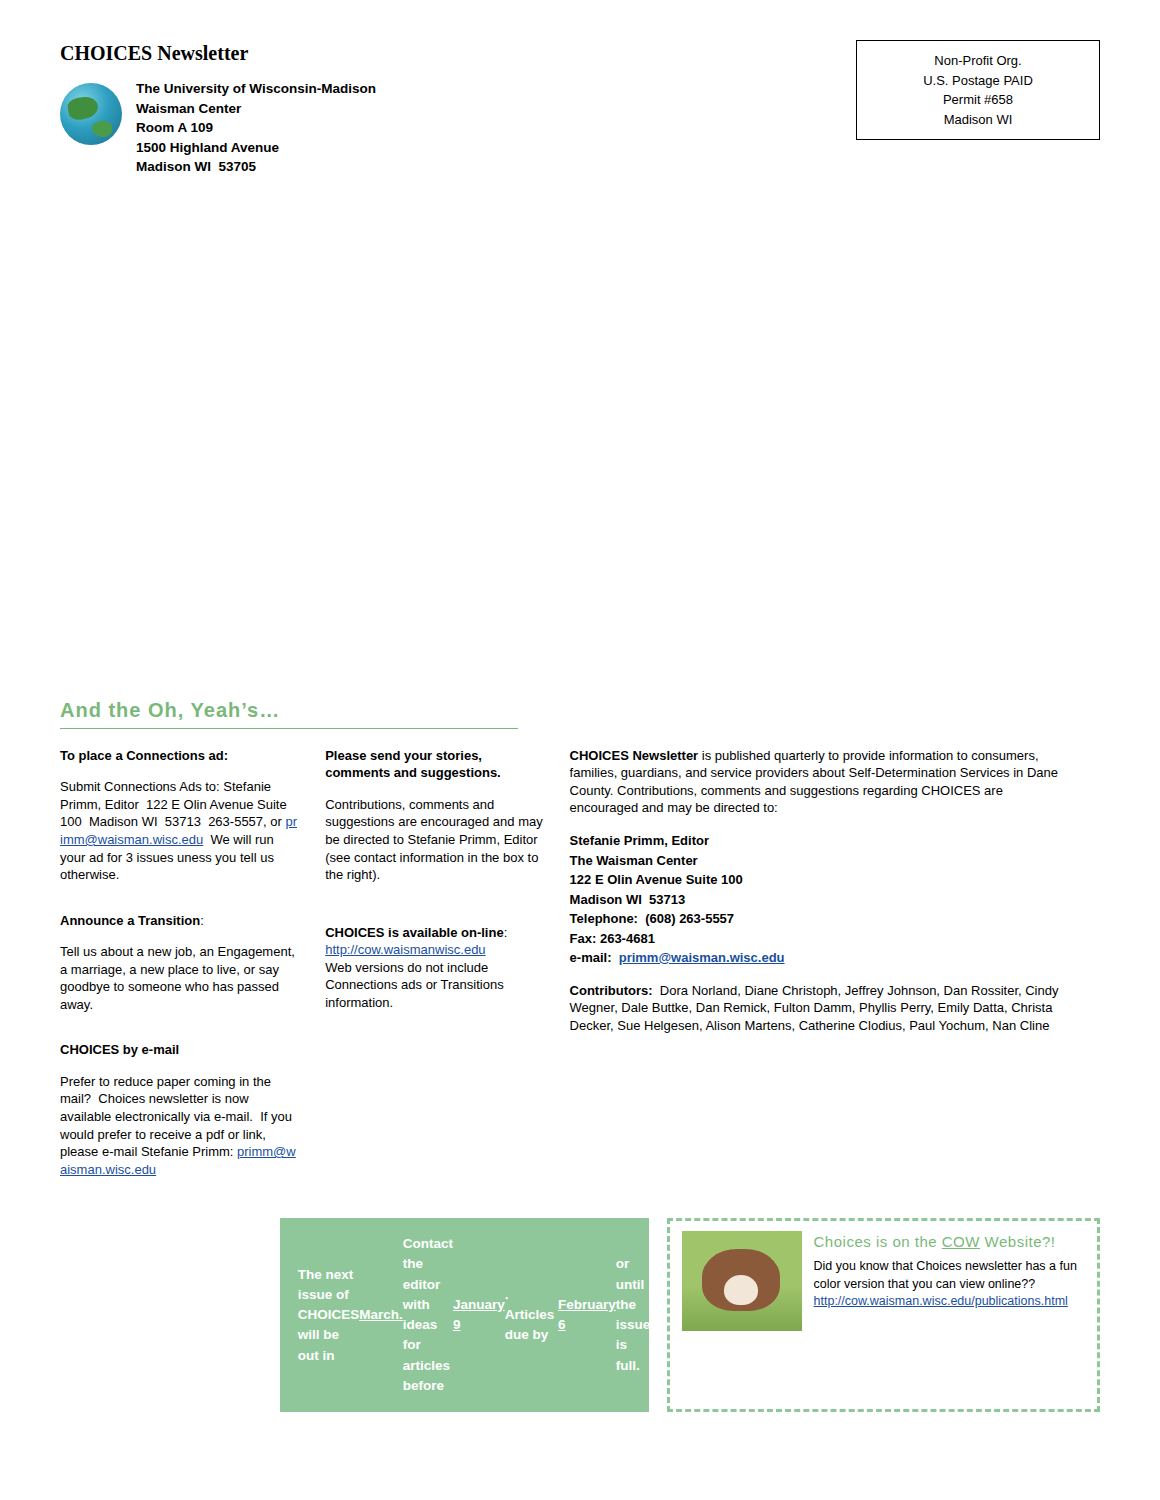CHOICES Newsletter
The University of Wisconsin-Madison
Waisman Center
Room A 109
1500 Highland Avenue
Madison WI 53705
Non-Profit Org.
U.S. Postage PAID
Permit #658
Madison WI
And the Oh, Yeah’s…
To place a Connections ad:
Submit Connections Ads to: Stefanie Primm, Editor 122 E Olin Avenue Suite 100 Madison WI 53713 263-5557, or primm@waisman.wisc.edu We will run your ad for 3 issues uness you tell us otherwise.
Announce a Transition:
Tell us about a new job, an Engagement, a marriage, a new place to live, or say goodbye to someone who has passed away.
CHOICES by e-mail
Prefer to reduce paper coming in the mail? Choices newsletter is now available electronically via e-mail. If you would prefer to receive a pdf or link, please e-mail Stefanie Primm: primm@waisman.wisc.edu
Please send your stories, comments and suggestions.
Contributions, comments and suggestions are encouraged and may be directed to Stefanie Primm, Editor (see contact information in the box to the right).
CHOICES is available on-line:
http://cow.waismanwisc.edu
Web versions do not include Connections ads or Transitions information.
CHOICES Newsletter is published quarterly to provide information to consumers, families, guardians, and service providers about Self-Determination Services in Dane County. Contributions, comments and suggestions regarding CHOICES are encouraged and may be directed to:
Stefanie Primm, Editor
The Waisman Center
122 E Olin Avenue Suite 100
Madison WI 53713
Telephone: (608) 263-5557
Fax: 263-4681
e-mail: primm@waisman.wisc.edu
Contributors: Dora Norland, Diane Christoph, Jeffrey Johnson, Dan Rossiter, Cindy Wegner, Dale Buttke, Dan Remick, Fulton Damm, Phyllis Perry, Emily Datta, Christa Decker, Sue Helgesen, Alison Martens, Catherine Clodius, Paul Yochum, Nan Cline
The next issue of CHOICES will be out in March. Contact the editor with ideas for articles before January 9. Articles due by February 6 or until the issue is full.
Choices is on the COW Website?!
Did you know that Choices newsletter has a fun color version that you can view online??
http://cow.waisman.wisc.edu/publications.html